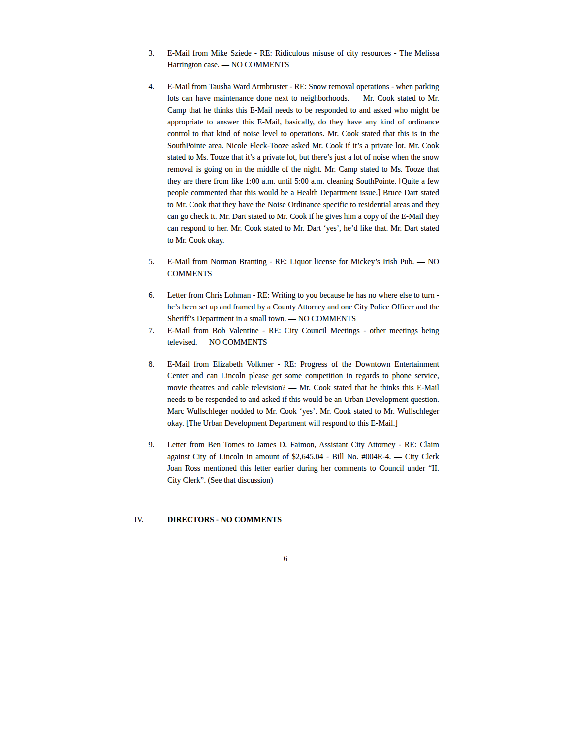3.
E-Mail from Mike Sziede - RE: Ridiculous misuse of city resources - The Melissa Harrington case. — NO COMMENTS
4.
E-Mail from Tausha Ward Armbruster - RE: Snow removal operations - when parking lots can have maintenance done next to neighborhoods. — Mr. Cook stated to Mr. Camp that he thinks this E-Mail needs to be responded to and asked who might be appropriate to answer this E-Mail, basically, do they have any kind of ordinance control to that kind of noise level to operations. Mr. Cook stated that this is in the SouthPointe area. Nicole Fleck-Tooze asked Mr. Cook if it’s a private lot. Mr. Cook stated to Ms. Tooze that it’s a private lot, but there’s just a lot of noise when the snow removal is going on in the middle of the night. Mr. Camp stated to Ms. Tooze that they are there from like 1:00 a.m. until 5:00 a.m. cleaning SouthPointe. [Quite a few people commented that this would be a Health Department issue.] Bruce Dart stated to Mr. Cook that they have the Noise Ordinance specific to residential areas and they can go check it. Mr. Dart stated to Mr. Cook if he gives him a copy of the E-Mail they can respond to her. Mr. Cook stated to Mr. Dart ‘yes’, he’d like that. Mr. Dart stated to Mr. Cook okay.
5.
E-Mail from Norman Branting - RE: Liquor license for Mickey’s Irish Pub. — NO COMMENTS
6.
Letter from Chris Lohman - RE: Writing to you because he has no where else to turn - he’s been set up and framed by a County Attorney and one City Police Officer and the Sheriff’s Department in a small town. — NO COMMENTS
7.
E-Mail from Bob Valentine - RE: City Council Meetings - other meetings being televised. — NO COMMENTS
8.
E-Mail from Elizabeth Volkmer - RE: Progress of the Downtown Entertainment Center and can Lincoln please get some competition in regards to phone service, movie theatres and cable television? — Mr. Cook stated that he thinks this E-Mail needs to be responded to and asked if this would be an Urban Development question. Marc Wullschleger nodded to Mr. Cook ‘yes’. Mr. Cook stated to Mr. Wullschleger okay. [The Urban Development Department will respond to this E-Mail.]
9.
Letter from Ben Tomes to James D. Faimon, Assistant City Attorney - RE: Claim against City of Lincoln in amount of $2,645.04 - Bill No. #004R-4. — City Clerk Joan Ross mentioned this letter earlier during her comments to Council under “II. City Clerk”. (See that discussion)
IV.
DIRECTORS - NO COMMENTS
6